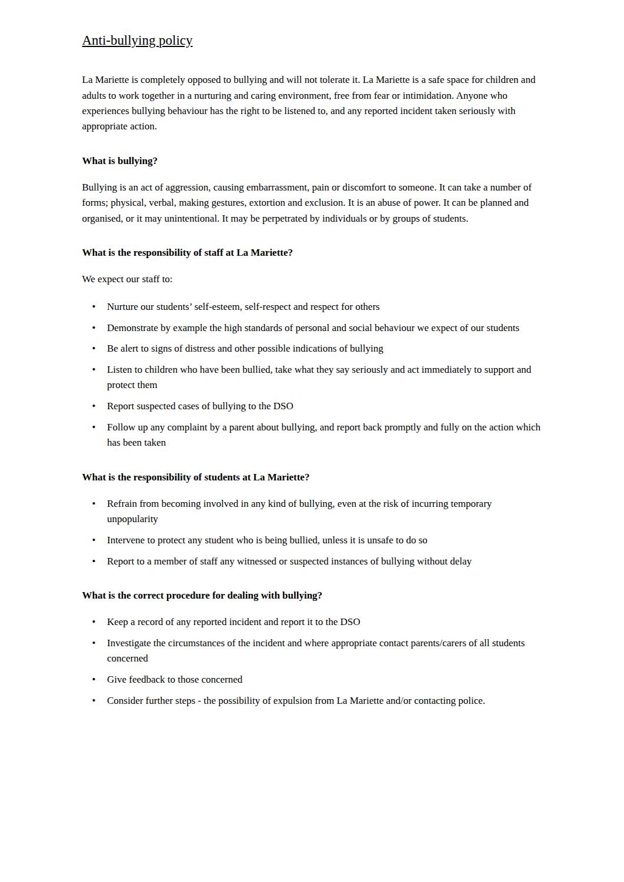Anti-bullying policy
La Mariette is completely opposed to bullying and will not tolerate it. La Mariette is a safe space for children and adults to work together in a nurturing and caring environment, free from fear or intimidation. Anyone who experiences bullying behaviour has the right to be listened to, and any reported incident taken seriously with appropriate action.
What is bullying?
Bullying is an act of aggression, causing embarrassment, pain or discomfort to someone. It can take a number of forms; physical, verbal, making gestures, extortion and exclusion. It is an abuse of power. It can be planned and organised, or it may unintentional. It may be perpetrated by individuals or by groups of students.
What is the responsibility of staff at La Mariette?
We expect our staff to:
Nurture our students’ self-esteem, self-respect and respect for others
Demonstrate by example the high standards of personal and social behaviour we expect of our students
Be alert to signs of distress and other possible indications of bullying
Listen to children who have been bullied, take what they say seriously and act immediately to support and protect them
Report suspected cases of bullying to the DSO
Follow up any complaint by a parent about bullying, and report back promptly and fully on the action which has been taken
What is the responsibility of students at La Mariette?
Refrain from becoming involved in any kind of bullying, even at the risk of incurring temporary unpopularity
Intervene to protect any student who is being bullied, unless it is unsafe to do so
Report to a member of staff any witnessed or suspected instances of bullying without delay
What is the correct procedure for dealing with bullying?
Keep a record of any reported incident and report it to the DSO
Investigate the circumstances of the incident and where appropriate contact parents/carers of all students concerned
Give feedback to those concerned
Consider further steps - the possibility of expulsion from La Mariette and/or contacting police.